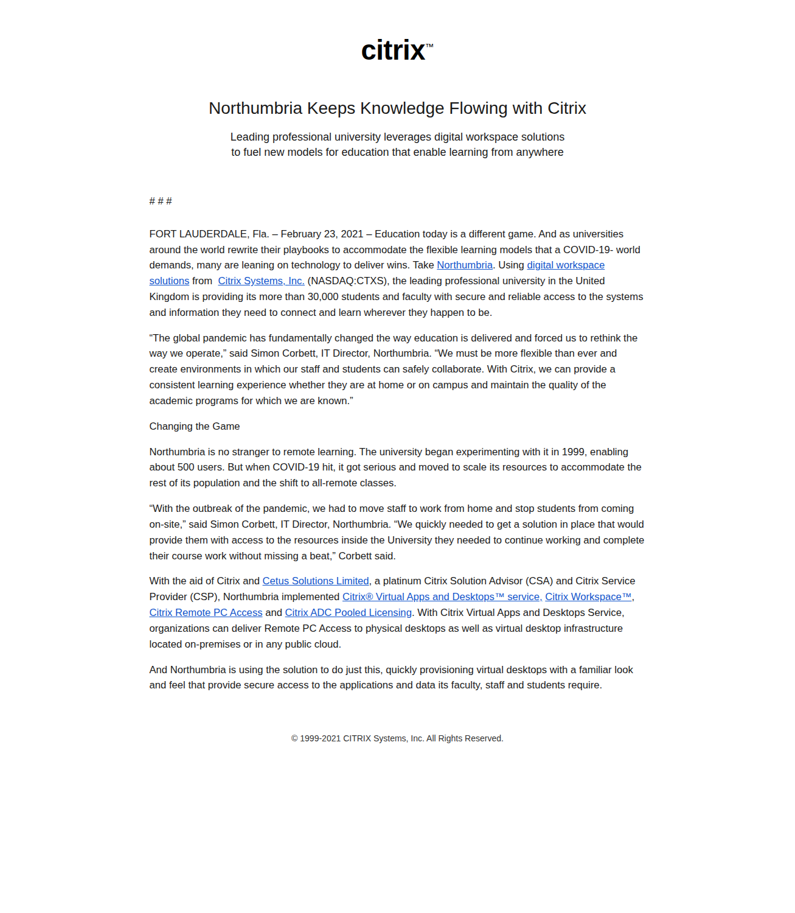citrix™
Northumbria Keeps Knowledge Flowing with Citrix
Leading professional university leverages digital workspace solutions
to fuel new models for education that enable learning from anywhere
# # #
FORT LAUDERDALE, Fla. – February 23, 2021 – Education today is a different game. And as universities around the world rewrite their playbooks to accommodate the flexible learning models that a COVID-19- world demands, many are leaning on technology to deliver wins. Take Northumbria. Using digital workspace solutions from Citrix Systems, Inc. (NASDAQ:CTXS), the leading professional university in the United Kingdom is providing its more than 30,000 students and faculty with secure and reliable access to the systems and information they need to connect and learn wherever they happen to be.
“The global pandemic has fundamentally changed the way education is delivered and forced us to rethink the way we operate,” said Simon Corbett, IT Director, Northumbria. “We must be more flexible than ever and create environments in which our staff and students can safely collaborate. With Citrix, we can provide a consistent learning experience whether they are at home or on campus and maintain the quality of the academic programs for which we are known.”
Changing the Game
Northumbria is no stranger to remote learning. The university began experimenting with it in 1999, enabling about 500 users. But when COVID-19 hit, it got serious and moved to scale its resources to accommodate the rest of its population and the shift to all-remote classes.
“With the outbreak of the pandemic, we had to move staff to work from home and stop students from coming on-site,” said Simon Corbett, IT Director, Northumbria. “We quickly needed to get a solution in place that would provide them with access to the resources inside the University they needed to continue working and complete their course work without missing a beat,” Corbett said.
With the aid of Citrix and Cetus Solutions Limited, a platinum Citrix Solution Advisor (CSA) and Citrix Service Provider (CSP), Northumbria implemented Citrix® Virtual Apps and Desktops™ service, Citrix Workspace™, Citrix Remote PC Access and Citrix ADC Pooled Licensing. With Citrix Virtual Apps and Desktops Service, organizations can deliver Remote PC Access to physical desktops as well as virtual desktop infrastructure located on-premises or in any public cloud.
And Northumbria is using the solution to do just this, quickly provisioning virtual desktops with a familiar look and feel that provide secure access to the applications and data its faculty, staff and students require.
© 1999-2021 CITRIX Systems, Inc. All Rights Reserved.